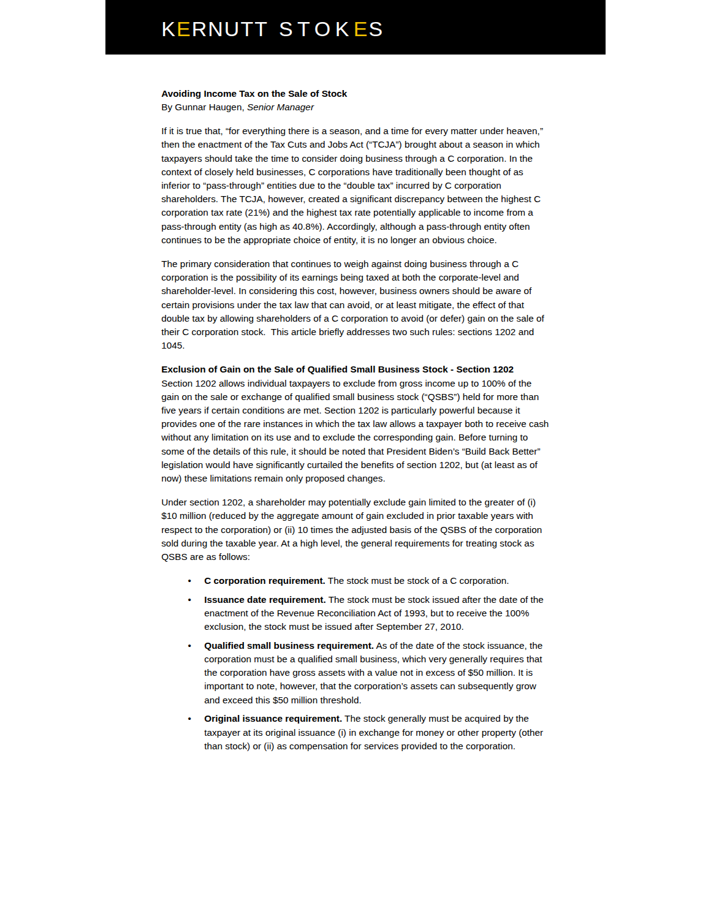KERNUTT STOK ES
Avoiding Income Tax on the Sale of Stock
By Gunnar Haugen, Senior Manager
If it is true that, “for everything there is a season, and a time for every matter under heaven,” then the enactment of the Tax Cuts and Jobs Act (“TCJA”) brought about a season in which taxpayers should take the time to consider doing business through a C corporation. In the context of closely held businesses, C corporations have traditionally been thought of as inferior to “pass-through” entities due to the “double tax” incurred by C corporation shareholders. The TCJA, however, created a significant discrepancy between the highest C corporation tax rate (21%) and the highest tax rate potentially applicable to income from a pass-through entity (as high as 40.8%). Accordingly, although a pass-through entity often continues to be the appropriate choice of entity, it is no longer an obvious choice.
The primary consideration that continues to weigh against doing business through a C corporation is the possibility of its earnings being taxed at both the corporate-level and shareholder-level. In considering this cost, however, business owners should be aware of certain provisions under the tax law that can avoid, or at least mitigate, the effect of that double tax by allowing shareholders of a C corporation to avoid (or defer) gain on the sale of their C corporation stock. This article briefly addresses two such rules: sections 1202 and 1045.
Exclusion of Gain on the Sale of Qualified Small Business Stock - Section 1202
Section 1202 allows individual taxpayers to exclude from gross income up to 100% of the gain on the sale or exchange of qualified small business stock (“QSBS”) held for more than five years if certain conditions are met. Section 1202 is particularly powerful because it provides one of the rare instances in which the tax law allows a taxpayer both to receive cash without any limitation on its use and to exclude the corresponding gain. Before turning to some of the details of this rule, it should be noted that President Biden’s “Build Back Better” legislation would have significantly curtailed the benefits of section 1202, but (at least as of now) these limitations remain only proposed changes.
Under section 1202, a shareholder may potentially exclude gain limited to the greater of (i) $10 million (reduced by the aggregate amount of gain excluded in prior taxable years with respect to the corporation) or (ii) 10 times the adjusted basis of the QSBS of the corporation sold during the taxable year. At a high level, the general requirements for treating stock as QSBS are as follows:
C corporation requirement. The stock must be stock of a C corporation.
Issuance date requirement. The stock must be stock issued after the date of the enactment of the Revenue Reconciliation Act of 1993, but to receive the 100% exclusion, the stock must be issued after September 27, 2010.
Qualified small business requirement. As of the date of the stock issuance, the corporation must be a qualified small business, which very generally requires that the corporation have gross assets with a value not in excess of $50 million. It is important to note, however, that the corporation’s assets can subsequently grow and exceed this $50 million threshold.
Original issuance requirement. The stock generally must be acquired by the taxpayer at its original issuance (i) in exchange for money or other property (other than stock) or (ii) as compensation for services provided to the corporation.